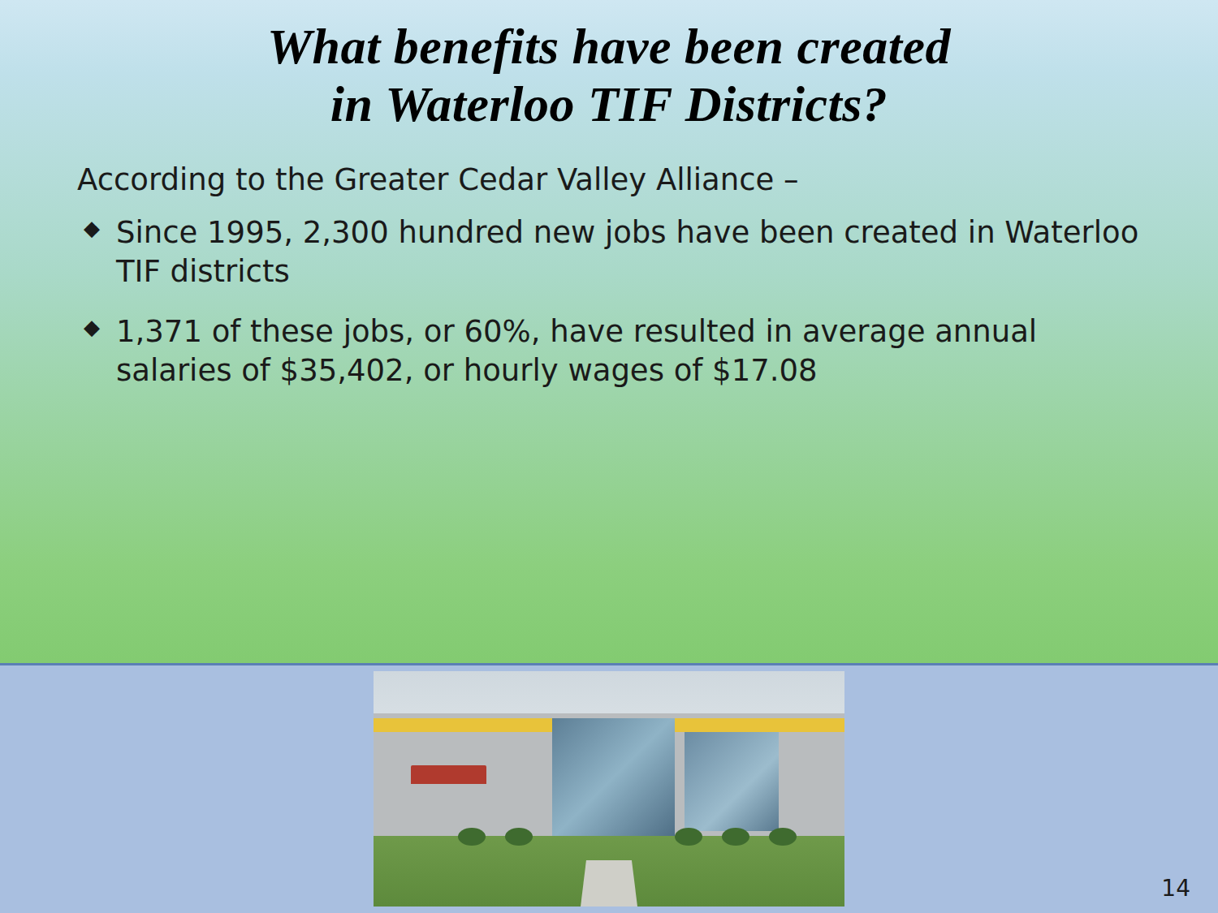What benefits have been created
in Waterloo TIF Districts?
According to the Greater Cedar Valley Alliance –
Since 1995, 2,300 hundred new jobs have been created in Waterloo TIF districts
1,371 of these jobs, or 60%, have resulted in average annual salaries of $35,402, or hourly wages of $17.08
14